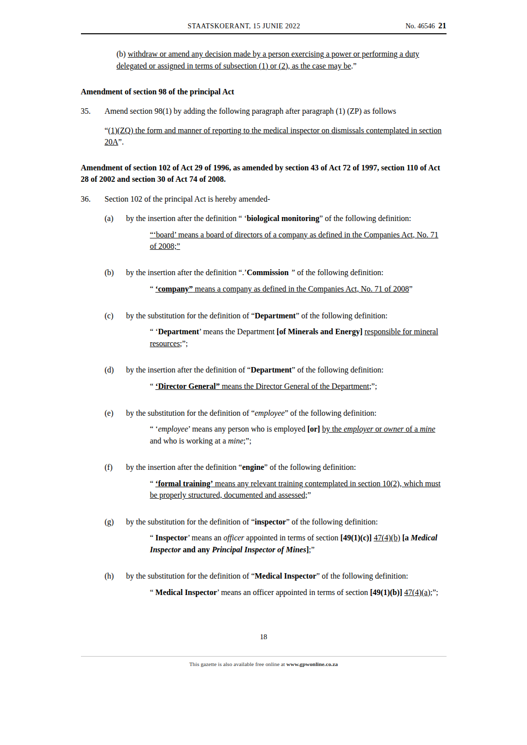STAATSKOERANT, 15 JUNIE 2022
No. 46546 21
(b) withdraw or amend any decision made by a person exercising a power or performing a duty delegated or assigned in terms of subsection (1) or (2), as the case may be.”
Amendment of section 98 of the principal Act
35.
Amend section 98(1) by adding the following paragraph after paragraph (1) (ZP) as follows
“(1)(ZQ) the form and manner of reporting to the medical inspector on dismissals contemplated in section 20A”.
Amendment of section 102 of Act 29 of 1996, as amended by section 43 of Act 72 of 1997, section 110 of Act 28 of 2002 and section 30 of Act 74 of 2008.
36.
Section 102 of the principal Act is hereby amended-
(a) by the insertion after the definition “ ‘biological monitoring” of the following definition:
“‘board’ means a board of directors of a company as defined in the Companies Act, No. 71 of 2008;”
(b) by the insertion after the definition “.’Commission ” of the following definition:
“ ‘company” means a company as defined in the Companies Act, No. 71 of 2008”
(c) by the substitution for the definition of “Department” of the following definition:
“ ‘Department’ means the Department [of Minerals and Energy] responsible for mineral resources;”;
(d) by the insertion after the definition of “Department” of the following definition:
“ ‘Director General” means the Director General of the Department;”;
(e) by the substitution for the definition of “employee” of the following definition:
“ ‘employee’ means any person who is employed [or] by the employer or owner of a mine and who is working at a mine;”;
(f) by the insertion after the definition “engine” of the following definition:
“ ‘formal training’ means any relevant training contemplated in section 10(2), which must be properly structured, documented and assessed;”
(g) by the substitution for the definition of “inspector” of the following definition:
“ Inspector’ means an officer appointed in terms of section [49(1)(c)] 47(4)(b) [a Medical Inspector and any Principal Inspector of Mines];”
(h) by the substitution for the definition of “Medical Inspector” of the following definition:
“ Medical Inspector’ means an officer appointed in terms of section [49(1)(b)] 47(4)(a);”;
18
This gazette is also available free online at www.gpwonline.co.za